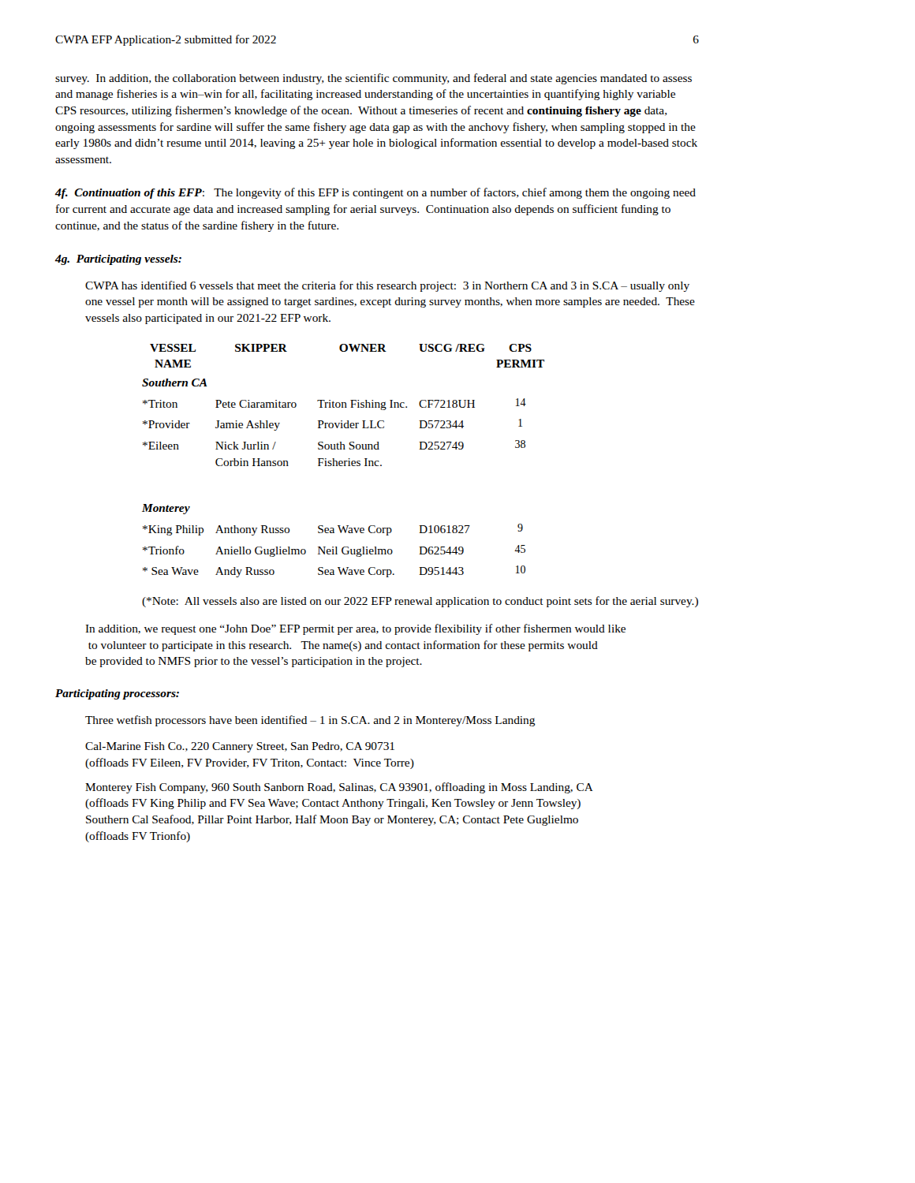CWPA EFP Application-2 submitted for 2022 6
survey. In addition, the collaboration between industry, the scientific community, and federal and state agencies mandated to assess and manage fisheries is a win–win for all, facilitating increased understanding of the uncertainties in quantifying highly variable CPS resources, utilizing fishermen’s knowledge of the ocean. Without a timeseries of recent and continuing fishery age data, ongoing assessments for sardine will suffer the same fishery age data gap as with the anchovy fishery, when sampling stopped in the early 1980s and didn’t resume until 2014, leaving a 25+ year hole in biological information essential to develop a model-based stock assessment.
4f. Continuation of this EFP: The longevity of this EFP is contingent on a number of factors, chief among them the ongoing need for current and accurate age data and increased sampling for aerial surveys. Continuation also depends on sufficient funding to continue, and the status of the sardine fishery in the future.
4g. Participating vessels:
CWPA has identified 6 vessels that meet the criteria for this research project: 3 in Northern CA and 3 in S.CA – usually only one vessel per month will be assigned to target sardines, except during survey months, when more samples are needed. These vessels also participated in our 2021-22 EFP work.
| VESSEL NAME | SKIPPER | OWNER | USCG /REG | CPS PERMIT |
| --- | --- | --- | --- | --- |
| Southern CA |
| *Triton | Pete Ciaramitaro | Triton Fishing Inc. | CF7218UH | 14 |
| *Provider | Jamie Ashley | Provider LLC | D572344 | 1 |
| *Eileen | Nick Jurlin / Corbin Hanson | South Sound Fisheries Inc. | D252749 | 38 |
| Monterey |
| *King Philip | Anthony Russo | Sea Wave Corp | D1061827 | 9 |
| *Trionfo | Aniello Guglielmo | Neil Guglielmo | D625449 | 45 |
| * Sea Wave | Andy Russo | Sea Wave Corp. | D951443 | 10 |
(*Note: All vessels also are listed on our 2022 EFP renewal application to conduct point sets for the aerial survey.)
In addition, we request one “John Doe” EFP permit per area, to provide flexibility if other fishermen would like
to volunteer to participate in this research. The name(s) and contact information for these permits would
be provided to NMFS prior to the vessel’s participation in the project.
Participating processors:
Three wetfish processors have been identified – 1 in S.CA. and 2 in Monterey/Moss Landing
Cal-Marine Fish Co., 220 Cannery Street, San Pedro, CA 90731
(offloads FV Eileen, FV Provider, FV Triton, Contact: Vince Torre)
Monterey Fish Company, 960 South Sanborn Road, Salinas, CA 93901, offloading in Moss Landing, CA
(offloads FV King Philip and FV Sea Wave; Contact Anthony Tringali, Ken Towsley or Jenn Towsley)
Southern Cal Seafood, Pillar Point Harbor, Half Moon Bay or Monterey, CA; Contact Pete Guglielmo
(offloads FV Trionfo)